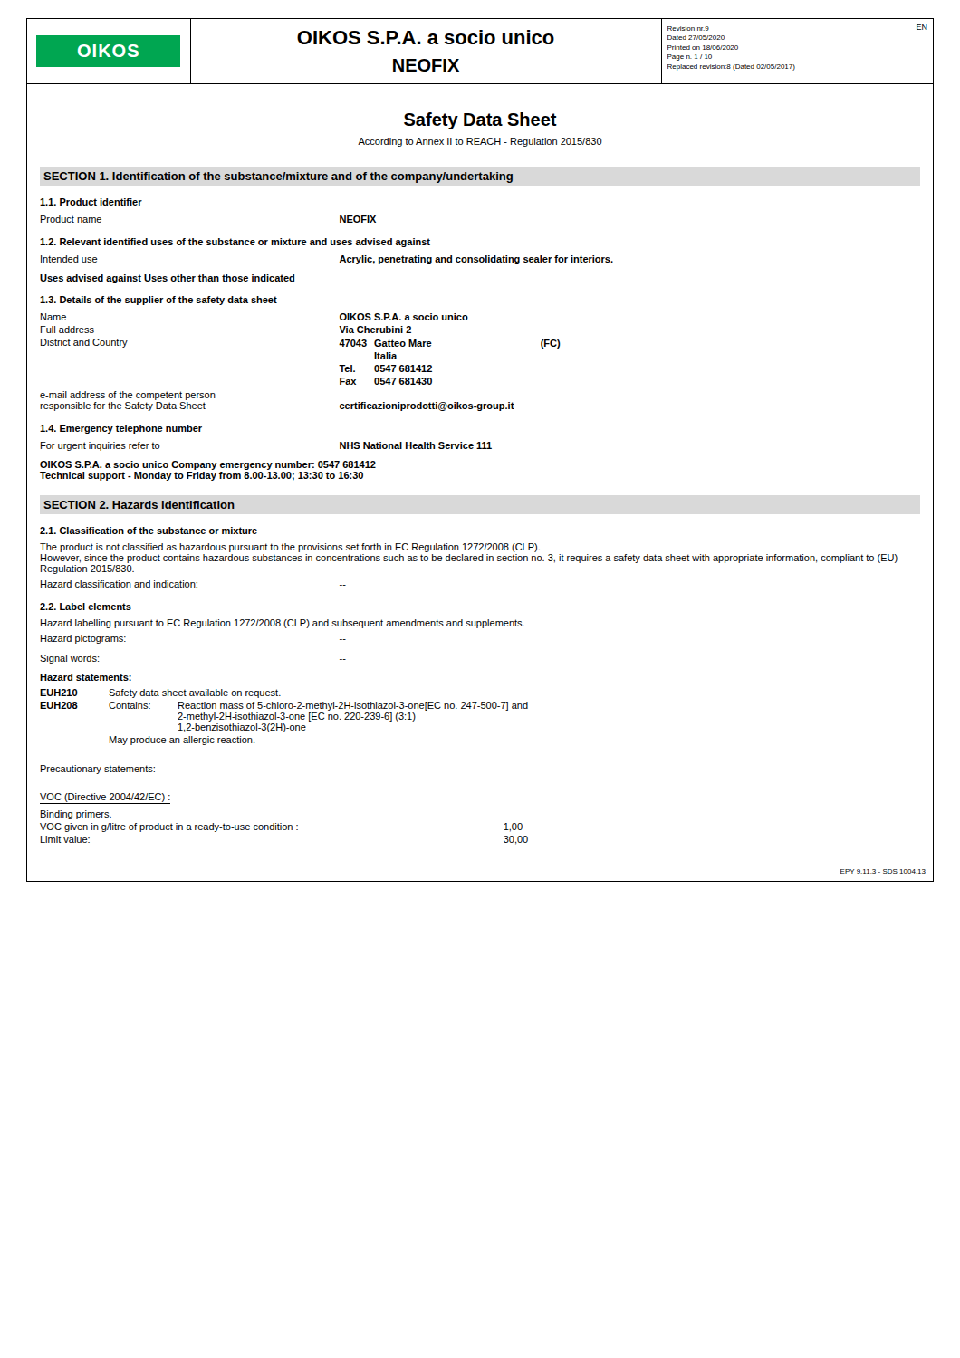EN
OIKOS
OIKOS S.P.A. a socio unico
NEOFIX
Revision nr.9
Dated 27/05/2020
Printed on 18/06/2020
Page n. 1 / 10
Replaced revision:8 (Dated 02/05/2017)
Safety Data Sheet
According to Annex II to REACH - Regulation 2015/830
SECTION 1. Identification of the substance/mixture and of the company/undertaking
1.1. Product identifier
| Product name | NEOFIX |
1.2. Relevant identified uses of the substance or mixture and uses advised against
| Intended use | Acrylic, penetrating and consolidating sealer for interiors. |
Uses advised against Uses other than those indicated
1.3. Details of the supplier of the safety data sheet
| Name | OIKOS S.P.A. a socio unico |
| Full address | Via Cherubini 2 |
| District and Country | / 47043 / Gatteo Mare / (FC) / / / Italia / / Tel. / 0547 681412 / / Fax / 0547 681430 / |
| e-mail address of the competent person responsible for the Safety Data Sheet | certificazioniprodotti@oikos-group.it |
1.4. Emergency telephone number
| For urgent inquiries refer to | NHS National Health Service 111 |
OIKOS S.P.A. a socio unico Company emergency number: 0547 681412
Technical support - Monday to Friday from 8.00-13.00; 13:30 to 16:30
SECTION 2. Hazards identification
2.1. Classification of the substance or mixture
The product is not classified as hazardous pursuant to the provisions set forth in EC Regulation 1272/2008 (CLP).
However, since the product contains hazardous substances in concentrations such as to be declared in section no. 3, it requires a safety data sheet with appropriate information, compliant to (EU) Regulation 2015/830.
| Hazard classification and indication: | -- |
2.2. Label elements
Hazard labelling pursuant to EC Regulation 1272/2008 (CLP) and subsequent amendments and supplements.
| Hazard pictograms: | -- |
| Signal words: | -- |
Hazard statements:
| EUH210 | Safety data sheet available on request. |
| EUH208 | Contains: | Reaction mass of 5-chloro-2-methyl-2H-isothiazol-3-one[EC no. 247-500-7] and 2-methyl-2H-isothiazol-3-one [EC no. 220-239-6] (3:1) 1,2-benzisothiazol-3(2H)-one |
| | May produce an allergic reaction. |
| Precautionary statements: | -- |
VOC (Directive 2004/42/EC) :
| Binding primers. |
| VOC given in g/litre of product in a ready-to-use condition : | 1,00 |
| Limit value: | 30,00 |
EPY 9.11.3 - SDS 1004.13